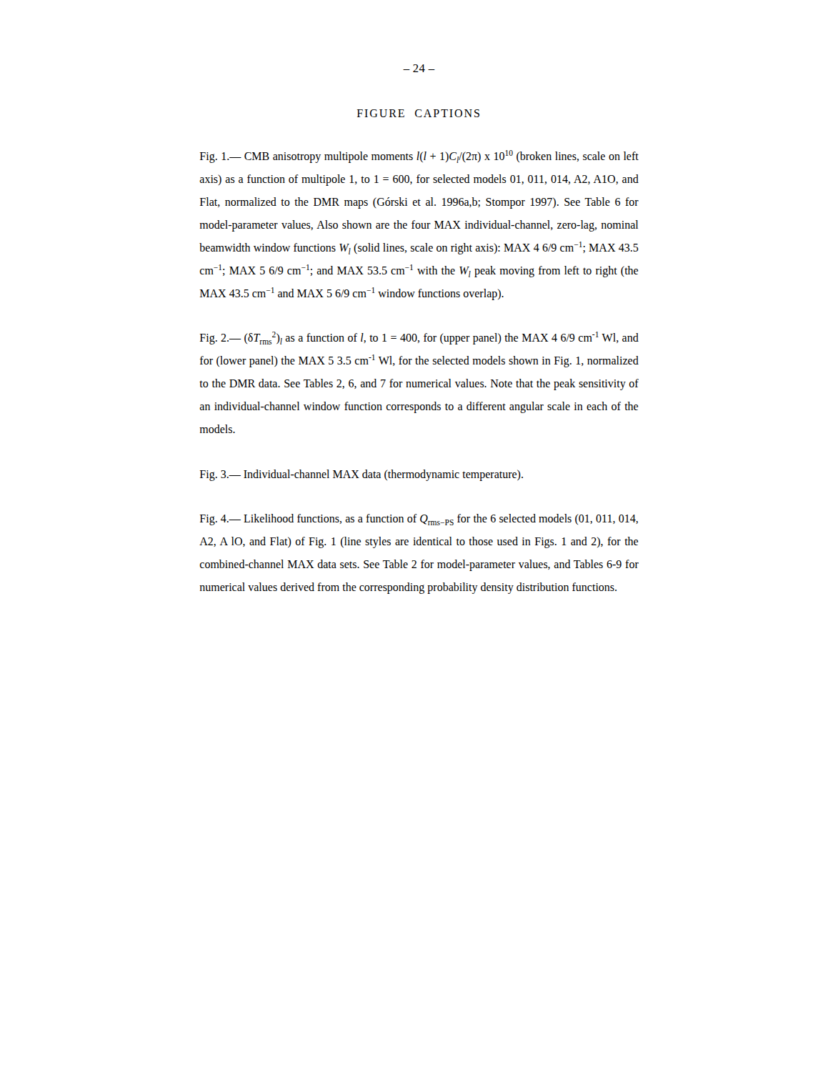– 24 –
FIGURE CAPTIONS
Fig. 1.— CMB anisotropy multipole moments l(l + 1)Cl/(2π) x 1010 (broken lines, scale on left axis) as a function of multipole 1, to 1 = 600, for selected models 01, 011, 014, A2, A1O, and Flat, normalized to the DMR maps (Górski et al. 1996a,b; Stompor 1997). See Table 6 for model-parameter values, Also shown are the four MAX individual-channel, zero-lag, nominal beamwidth window functions Wl (solid lines, scale on right axis): MAX 4 6/9 cm−1; MAX 43.5 cm−1; MAX 5 6/9 cm−1; and MAX 53.5 cm−1 with the Wl peak moving from left to right (the MAX 43.5 cm−1 and MAX 5 6/9 cm−1 window functions overlap).
Fig. 2.— (δTrms2)l as a function of l, to 1 = 400, for (upper panel) the MAX 4 6/9 cm-1 Wl, and for (lower panel) the MAX 5 3.5 cm-1 Wl, for the selected models shown in Fig. 1, normalized to the DMR data. See Tables 2, 6, and 7 for numerical values. Note that the peak sensitivity of an individual-channel window function corresponds to a different angular scale in each of the models.
Fig. 3.— Individual-channel MAX data (thermodynamic temperature).
Fig. 4.— Likelihood functions, as a function of Qrms−PS for the 6 selected models (01, 011, 014, A2, A lO, and Flat) of Fig. 1 (line styles are identical to those used in Figs. 1 and 2), for the combined-channel MAX data sets. See Table 2 for model-parameter values, and Tables 6-9 for numerical values derived from the corresponding probability density distribution functions.